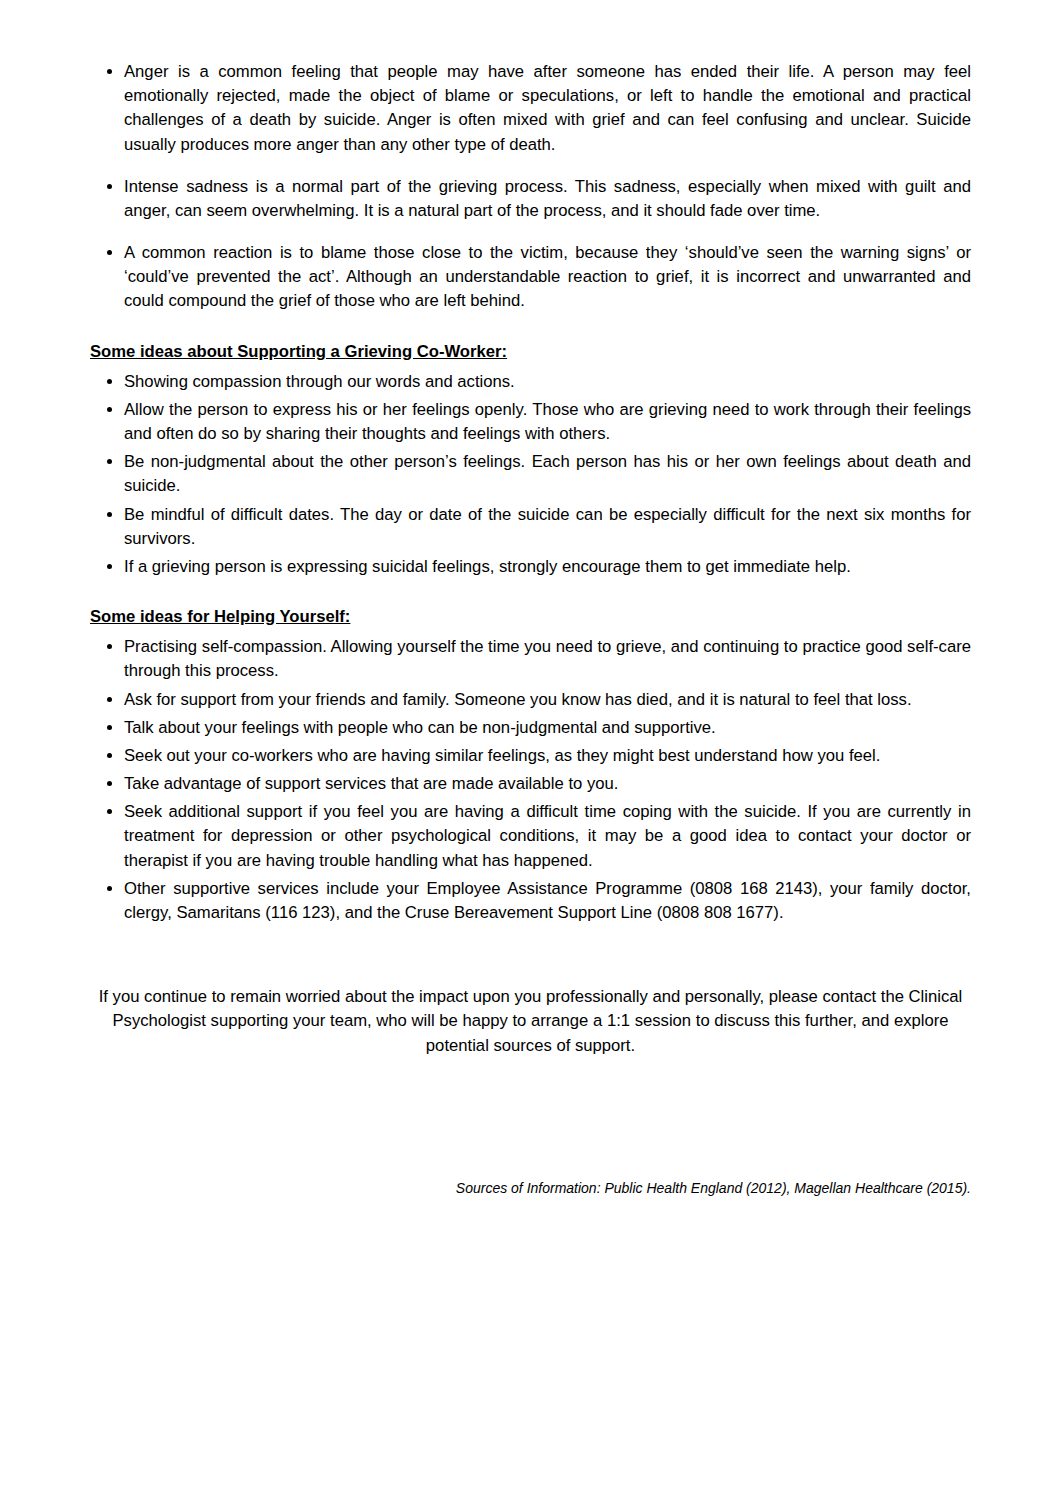Anger is a common feeling that people may have after someone has ended their life. A person may feel emotionally rejected, made the object of blame or speculations, or left to handle the emotional and practical challenges of a death by suicide. Anger is often mixed with grief and can feel confusing and unclear. Suicide usually produces more anger than any other type of death.
Intense sadness is a normal part of the grieving process. This sadness, especially when mixed with guilt and anger, can seem overwhelming. It is a natural part of the process, and it should fade over time.
A common reaction is to blame those close to the victim, because they ‘should’ve seen the warning signs’ or ‘could’ve prevented the act’. Although an understandable reaction to grief, it is incorrect and unwarranted and could compound the grief of those who are left behind.
Some ideas about Supporting a Grieving Co-Worker:
Showing compassion through our words and actions.
Allow the person to express his or her feelings openly. Those who are grieving need to work through their feelings and often do so by sharing their thoughts and feelings with others.
Be non-judgmental about the other person’s feelings. Each person has his or her own feelings about death and suicide.
Be mindful of difficult dates. The day or date of the suicide can be especially difficult for the next six months for survivors.
If a grieving person is expressing suicidal feelings, strongly encourage them to get immediate help.
Some ideas for Helping Yourself:
Practising self-compassion. Allowing yourself the time you need to grieve, and continuing to practice good self-care through this process.
Ask for support from your friends and family. Someone you know has died, and it is natural to feel that loss.
Talk about your feelings with people who can be non-judgmental and supportive.
Seek out your co-workers who are having similar feelings, as they might best understand how you feel.
Take advantage of support services that are made available to you.
Seek additional support if you feel you are having a difficult time coping with the suicide. If you are currently in treatment for depression or other psychological conditions, it may be a good idea to contact your doctor or therapist if you are having trouble handling what has happened.
Other supportive services include your Employee Assistance Programme (0808 168 2143), your family doctor, clergy, Samaritans (116 123), and the Cruse Bereavement Support Line (0808 808 1677).
If you continue to remain worried about the impact upon you professionally and personally, please contact the Clinical Psychologist supporting your team, who will be happy to arrange a 1:1 session to discuss this further, and explore potential sources of support.
Sources of Information: Public Health England (2012), Magellan Healthcare (2015).